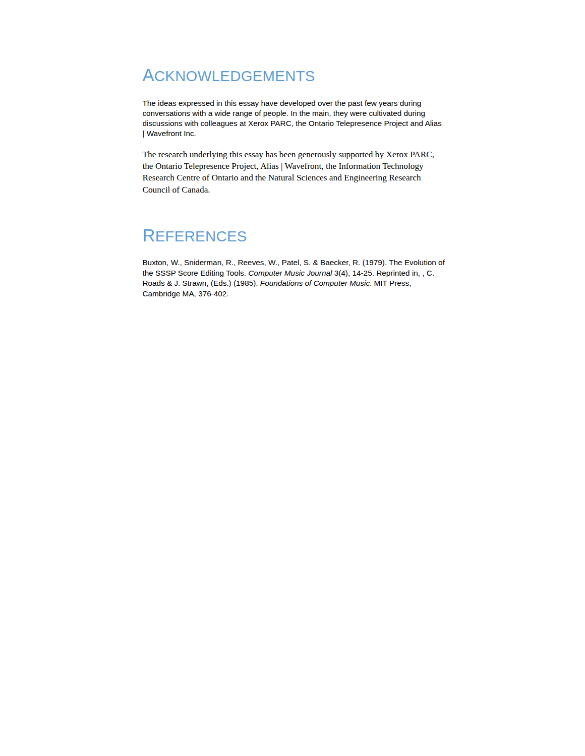ACKNOWLEDGEMENTS
The ideas expressed in this essay have developed over the past few years during conversations with a wide range of people. In the main, they were cultivated during discussions with colleagues at Xerox PARC, the Ontario Telepresence Project and Alias | Wavefront Inc.
The research underlying this essay has been generously supported by Xerox PARC, the Ontario Telepresence Project, Alias | Wavefront, the Information Technology Research Centre of Ontario and the Natural Sciences and Engineering Research Council of Canada.
REFERENCES
Buxton, W., Sniderman, R., Reeves, W., Patel, S. & Baecker, R. (1979). The Evolution of the SSSP Score Editing Tools. Computer Music Journal 3(4), 14-25. Reprinted in, , C. Roads & J. Strawn, (Eds.) (1985). Foundations of Computer Music. MIT Press, Cambridge MA, 376-402.